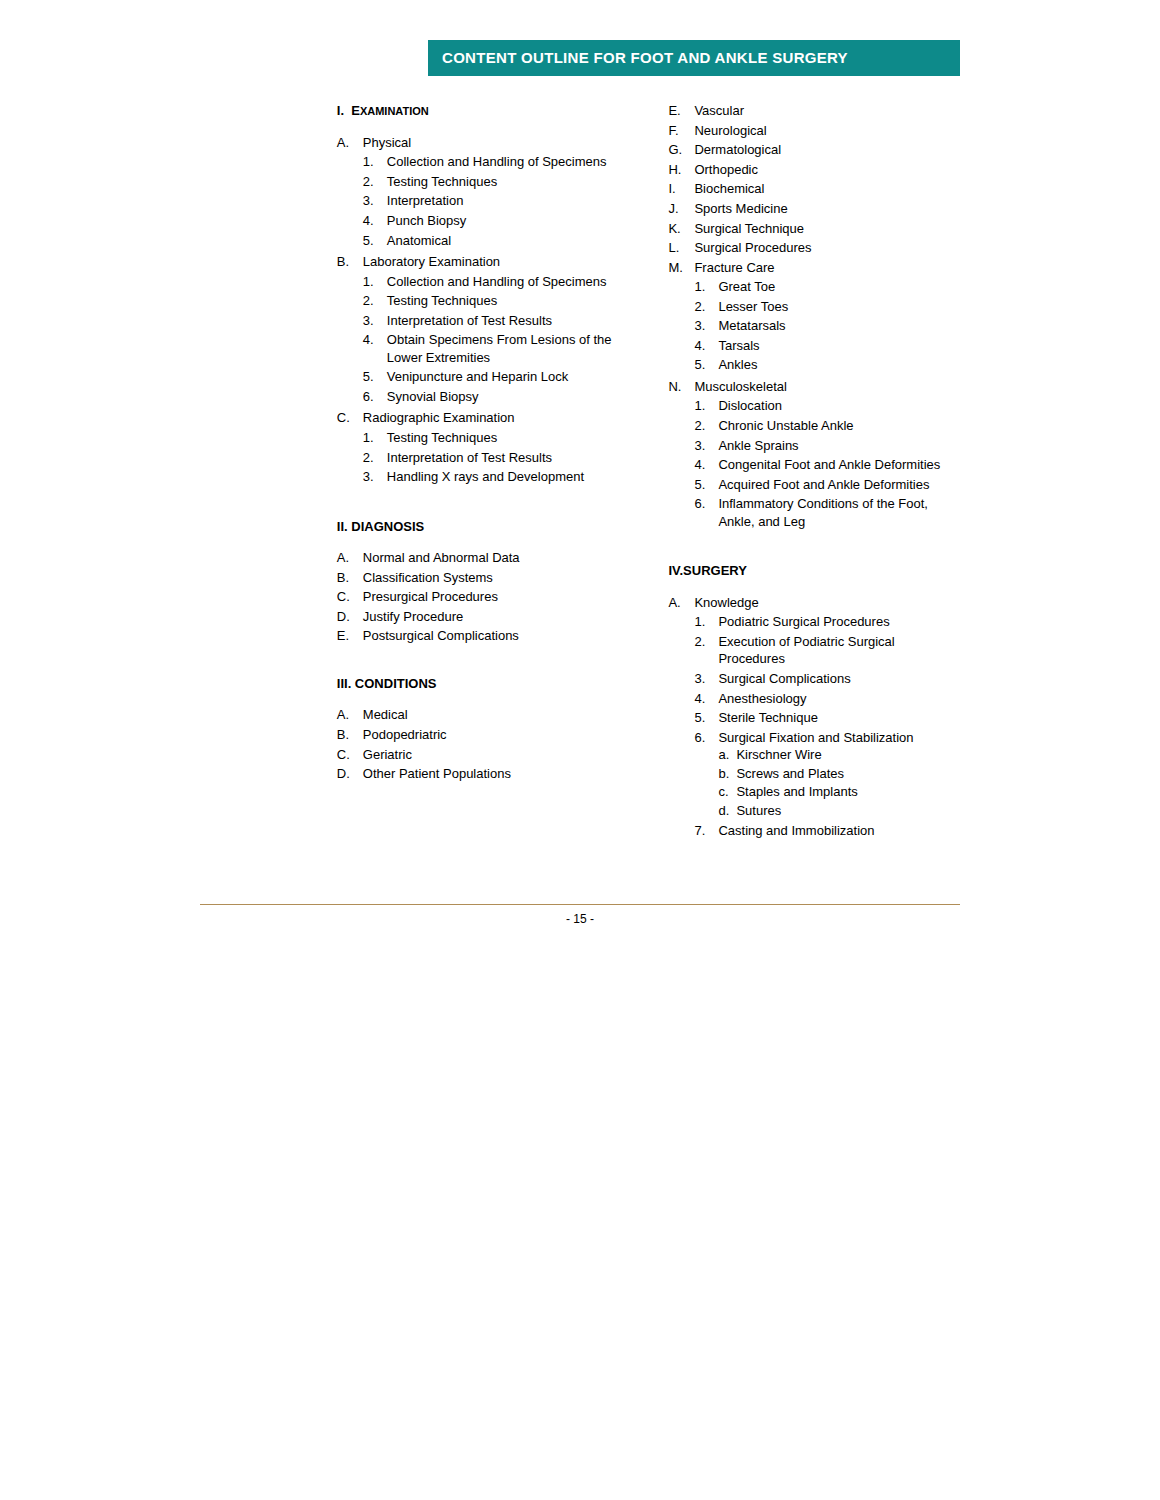CONTENT OUTLINE FOR FOOT AND ANKLE SURGERY
I. EXAMINATION
A. Physical
1. Collection and Handling of Specimens
2. Testing Techniques
3. Interpretation
4. Punch Biopsy
5. Anatomical
B. Laboratory Examination
1. Collection and Handling of Specimens
2. Testing Techniques
3. Interpretation of Test Results
4. Obtain Specimens From Lesions of the Lower Extremities
5. Venipuncture and Heparin Lock
6. Synovial Biopsy
C. Radiographic Examination
1. Testing Techniques
2. Interpretation of Test Results
3. Handling X rays and Development
II. DIAGNOSIS
A. Normal and Abnormal Data
B. Classification Systems
C. Presurgical Procedures
D. Justify Procedure
E. Postsurgical Complications
III. CONDITIONS
A. Medical
B. Podopedriatric
C. Geriatric
D. Other Patient Populations
E. Vascular
F. Neurological
G. Dermatological
H. Orthopedic
I. Biochemical
J. Sports Medicine
K. Surgical Technique
L. Surgical Procedures
M. Fracture Care
1. Great Toe
2. Lesser Toes
3. Metatarsals
4. Tarsals
5. Ankles
N. Musculoskeletal
1. Dislocation
2. Chronic Unstable Ankle
3. Ankle Sprains
4. Congenital Foot and Ankle Deformities
5. Acquired Foot and Ankle Deformities
6. Inflammatory Conditions of the Foot, Ankle, and Leg
IV.SURGERY
A. Knowledge
1. Podiatric Surgical Procedures
2. Execution of Podiatric Surgical Procedures
3. Surgical Complications
4. Anesthesiology
5. Sterile Technique
6. Surgical Fixation and Stabilization
a. Kirschner Wire
b. Screws and Plates
c. Staples and Implants
d. Sutures
7. Casting and Immobilization
- 15 -